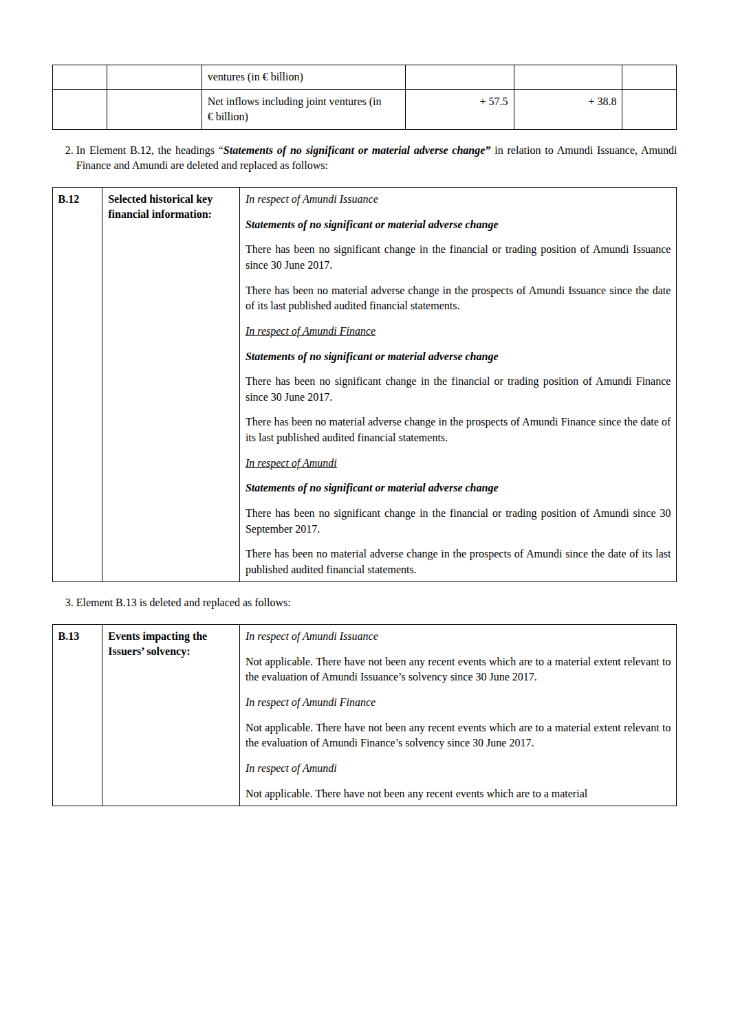| | | ventures (in € billion) | | | |
| | | Net inflows including joint ventures (in € billion) | + 57.5 | + 38.8 | |
In Element B.12, the headings “Statements of no significant or material adverse change” in relation to Amundi Issuance, Amundi Finance and Amundi are deleted and replaced as follows:
| B.12 | Selected historical key financial information: | In respect of Amundi Issuance Statements of no significant or material adverse change There has been no significant change in the financial or trading position of Amundi Issuance since 30 June 2017. There has been no material adverse change in the prospects of Amundi Issuance since the date of its last published audited financial statements. In respect of Amundi Finance Statements of no significant or material adverse change There has been no significant change in the financial or trading position of Amundi Finance since 30 June 2017. There has been no material adverse change in the prospects of Amundi Finance since the date of its last published audited financial statements. In respect of Amundi Statements of no significant or material adverse change There has been no significant change in the financial or trading position of Amundi since 30 September 2017. There has been no material adverse change in the prospects of Amundi since the date of its last published audited financial statements. |
Element B.13 is deleted and replaced as follows:
| B.13 | Events impacting the Issuers’ solvency: | In respect of Amundi Issuance Not applicable. There have not been any recent events which are to a material extent relevant to the evaluation of Amundi Issuance’s solvency since 30 June 2017. In respect of Amundi Finance Not applicable. There have not been any recent events which are to a material extent relevant to the evaluation of Amundi Finance’s solvency since 30 June 2017. In respect of Amundi Not applicable. There have not been any recent events which are to a material |